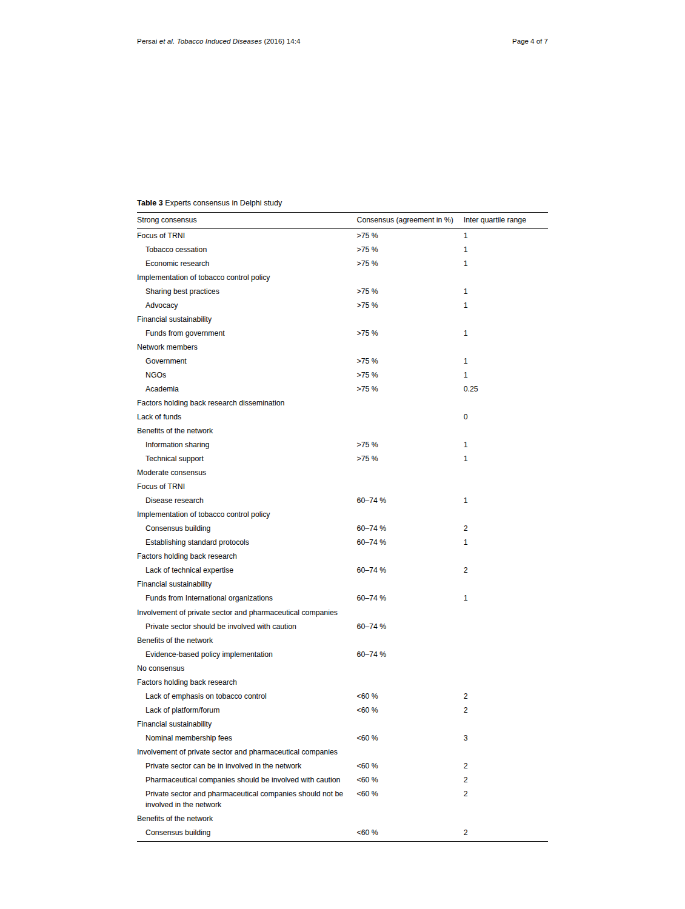Persai et al. Tobacco Induced Diseases (2016) 14:4
Page 4 of 7
Table 3 Experts consensus in Delphi study
| Strong consensus | Consensus (agreement in %) | Inter quartile range |
| --- | --- | --- |
| Focus of TRNI | >75 % | 1 |
| Tobacco cessation | >75 % | 1 |
| Economic research | >75 % | 1 |
| Implementation of tobacco control policy | | |
| Sharing best practices | >75 % | 1 |
| Advocacy | >75 % | 1 |
| Financial sustainability | | |
| Funds from government | >75 % | 1 |
| Network members | | |
| Government | >75 % | 1 |
| NGOs | >75 % | 1 |
| Academia | >75 % | 0.25 |
| Factors holding back research dissemination | | |
| Lack of funds | | 0 |
| Benefits of the network | | |
| Information sharing | >75 % | 1 |
| Technical support | >75 % | 1 |
| Moderate consensus | | |
| Focus of TRNI | | |
| Disease research | 60–74 % | 1 |
| Implementation of tobacco control policy | | |
| Consensus building | 60–74 % | 2 |
| Establishing standard protocols | 60–74 % | 1 |
| Factors holding back research | | |
| Lack of technical expertise | 60–74 % | 2 |
| Financial sustainability | | |
| Funds from International organizations | 60–74 % | 1 |
| Involvement of private sector and pharmaceutical companies | | |
| Private sector should be involved with caution | 60–74 % | |
| Benefits of the network | | |
| Evidence-based policy implementation | 60–74 % | |
| No consensus | | |
| Factors holding back research | | |
| Lack of emphasis on tobacco control | <60 % | 2 |
| Lack of platform/forum | <60 % | 2 |
| Financial sustainability | | |
| Nominal membership fees | <60 % | 3 |
| Involvement of private sector and pharmaceutical companies | | |
| Private sector can be in involved in the network | <60 % | 2 |
| Pharmaceutical companies should be involved with caution | <60 % | 2 |
| Private sector and pharmaceutical companies should not be involved in the network | <60 % | 2 |
| Benefits of the network | | |
| Consensus building | <60 % | 2 |